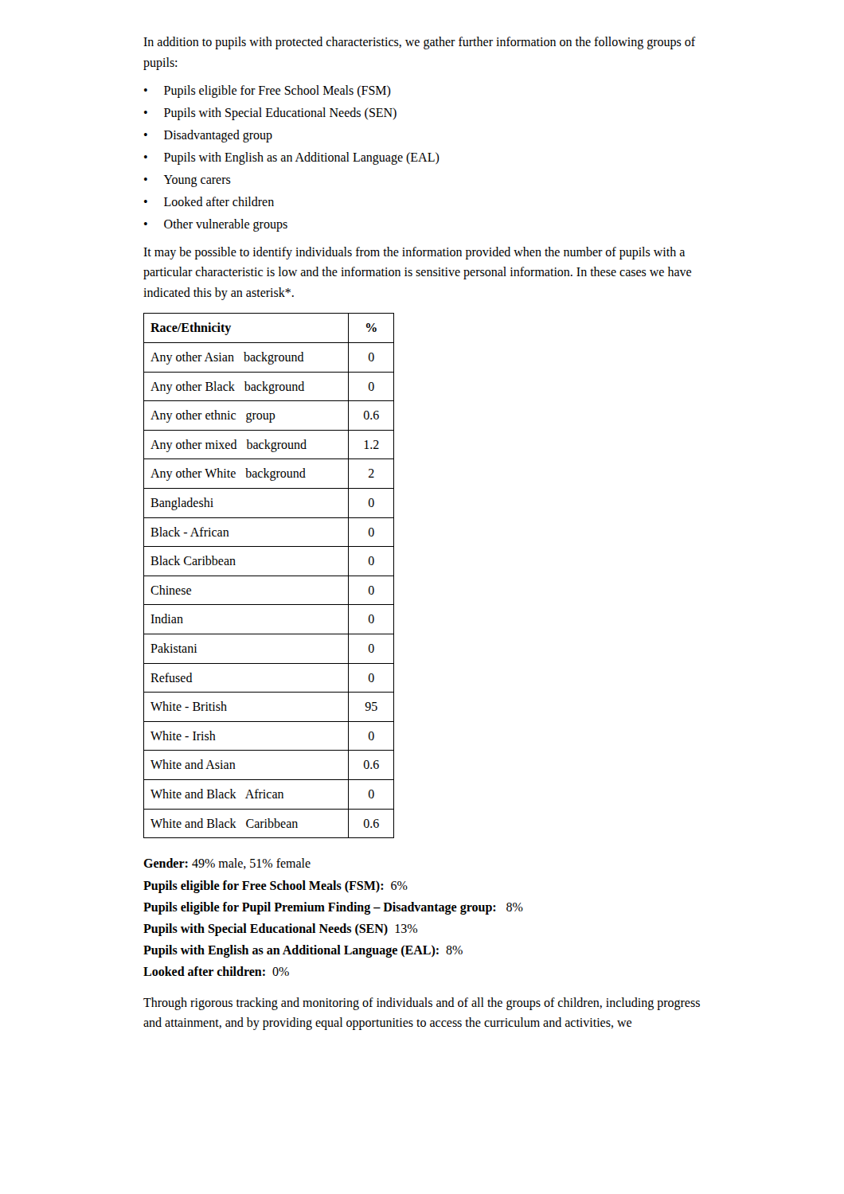In addition to pupils with protected characteristics, we gather further information on the following groups of pupils:
Pupils eligible for Free School Meals (FSM)
Pupils with Special Educational Needs (SEN)
Disadvantaged group
Pupils with English as an Additional Language (EAL)
Young carers
Looked after children
Other vulnerable groups
It may be possible to identify individuals from the information provided when the number of pupils with a particular characteristic is low and the information is sensitive personal information. In these cases we have indicated this by an asterisk*.
| Race/Ethnicity | % |
| --- | --- |
| Any other Asian background | 0 |
| Any other Black background | 0 |
| Any other ethnic group | 0.6 |
| Any other mixed background | 1.2 |
| Any other White background | 2 |
| Bangladeshi | 0 |
| Black - African | 0 |
| Black Caribbean | 0 |
| Chinese | 0 |
| Indian | 0 |
| Pakistani | 0 |
| Refused | 0 |
| White - British | 95 |
| White - Irish | 0 |
| White and Asian | 0.6 |
| White and Black African | 0 |
| White and Black Caribbean | 0.6 |
Gender: 49% male, 51% female
Pupils eligible for Free School Meals (FSM): 6%
Pupils eligible for Pupil Premium Finding – Disadvantage group: 8%
Pupils with Special Educational Needs (SEN) 13%
Pupils with English as an Additional Language (EAL): 8%
Looked after children: 0%
Through rigorous tracking and monitoring of individuals and of all the groups of children, including progress and attainment, and by providing equal opportunities to access the curriculum and activities, we